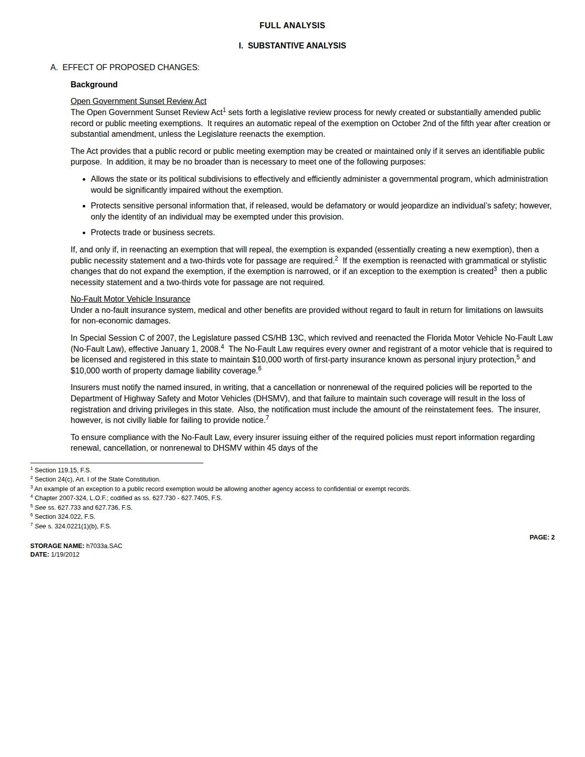FULL ANALYSIS
I. SUBSTANTIVE ANALYSIS
A. EFFECT OF PROPOSED CHANGES:
Background
Open Government Sunset Review Act
The Open Government Sunset Review Act1 sets forth a legislative review process for newly created or substantially amended public record or public meeting exemptions. It requires an automatic repeal of the exemption on October 2nd of the fifth year after creation or substantial amendment, unless the Legislature reenacts the exemption.
The Act provides that a public record or public meeting exemption may be created or maintained only if it serves an identifiable public purpose. In addition, it may be no broader than is necessary to meet one of the following purposes:
Allows the state or its political subdivisions to effectively and efficiently administer a governmental program, which administration would be significantly impaired without the exemption.
Protects sensitive personal information that, if released, would be defamatory or would jeopardize an individual’s safety; however, only the identity of an individual may be exempted under this provision.
Protects trade or business secrets.
If, and only if, in reenacting an exemption that will repeal, the exemption is expanded (essentially creating a new exemption), then a public necessity statement and a two-thirds vote for passage are required.2 If the exemption is reenacted with grammatical or stylistic changes that do not expand the exemption, if the exemption is narrowed, or if an exception to the exemption is created3 then a public necessity statement and a two-thirds vote for passage are not required.
No-Fault Motor Vehicle Insurance
Under a no-fault insurance system, medical and other benefits are provided without regard to fault in return for limitations on lawsuits for non-economic damages.
In Special Session C of 2007, the Legislature passed CS/HB 13C, which revived and reenacted the Florida Motor Vehicle No-Fault Law (No-Fault Law), effective January 1, 2008.4 The No-Fault Law requires every owner and registrant of a motor vehicle that is required to be licensed and registered in this state to maintain $10,000 worth of first-party insurance known as personal injury protection,5 and $10,000 worth of property damage liability coverage.6
Insurers must notify the named insured, in writing, that a cancellation or nonrenewal of the required policies will be reported to the Department of Highway Safety and Motor Vehicles (DHSMV), and that failure to maintain such coverage will result in the loss of registration and driving privileges in this state. Also, the notification must include the amount of the reinstatement fees. The insurer, however, is not civilly liable for failing to provide notice.7
To ensure compliance with the No-Fault Law, every insurer issuing either of the required policies must report information regarding renewal, cancellation, or nonrenewal to DHSMV within 45 days of the
1 Section 119.15, F.S.
2 Section 24(c), Art. I of the State Constitution.
3 An example of an exception to a public record exemption would be allowing another agency access to confidential or exempt records.
4 Chapter 2007-324, L.O.F.; codified as ss. 627.730 - 627.7405, F.S.
5 See ss. 627.733 and 627.736, F.S.
6 Section 324.022, F.S.
7 See s. 324.0221(1)(b), F.S.
PAGE: 2
STORAGE NAME: h7033a.SAC
DATE: 1/19/2012